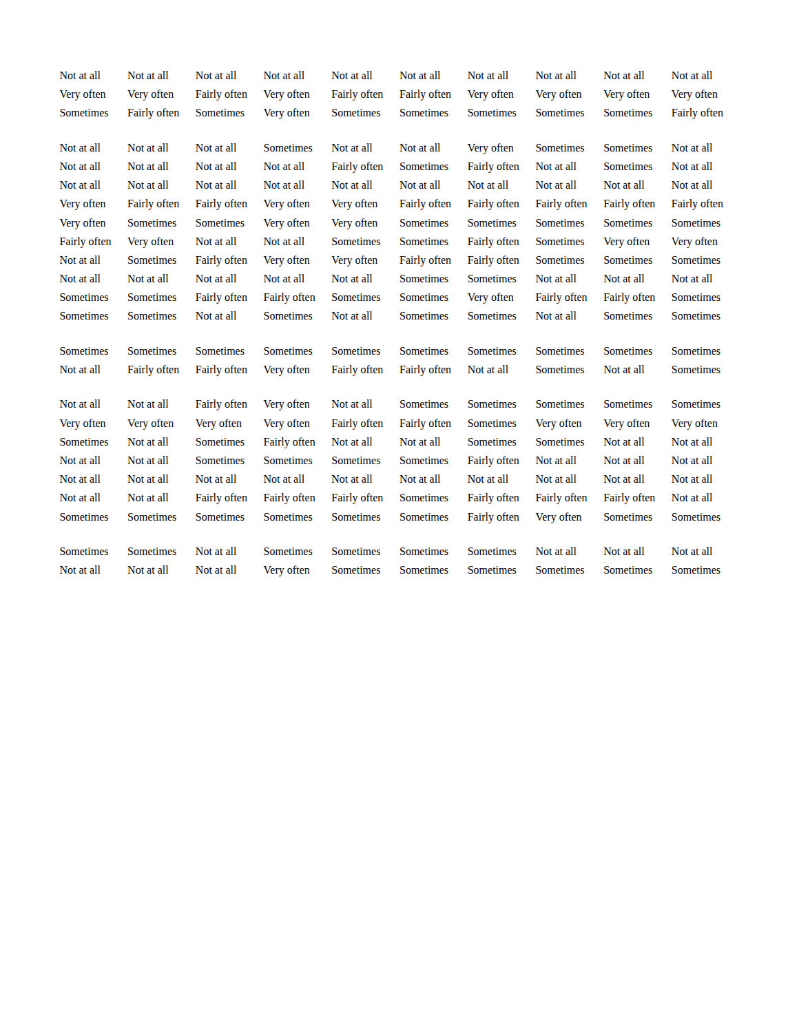| Not at all | Not at all | Not at all | Not at all | Not at all | Not at all | Not at all | Not at all | Not at all | Not at all |
| Very often | Very often | Fairly often | Very often | Fairly often | Fairly often | Very often | Very often | Very often | Very often |
| Sometimes | Fairly often | Sometimes | Very often | Sometimes | Sometimes | Sometimes | Sometimes | Sometimes | Fairly often |
| Not at all | Not at all | Not at all | Sometimes | Not at all | Not at all | Very often | Sometimes | Sometimes | Not at all |
| Not at all | Not at all | Not at all | Not at all | Fairly often | Sometimes | Fairly often | Not at all | Sometimes | Not at all |
| Not at all | Not at all | Not at all | Not at all | Not at all | Not at all | Not at all | Not at all | Not at all | Not at all |
| Very often | Fairly often | Fairly often | Very often | Very often | Fairly often | Fairly often | Fairly often | Fairly often | Fairly often |
| Very often | Sometimes | Sometimes | Very often | Very often | Sometimes | Sometimes | Sometimes | Sometimes | Sometimes |
| Fairly often | Very often | Not at all | Not at all | Sometimes | Sometimes | Fairly often | Sometimes | Very often | Very often |
| Not at all | Sometimes | Fairly often | Very often | Very often | Fairly often | Fairly often | Sometimes | Sometimes | Sometimes |
| Not at all | Not at all | Not at all | Not at all | Not at all | Sometimes | Sometimes | Not at all | Not at all | Not at all |
| Sometimes | Sometimes | Fairly often | Fairly often | Sometimes | Sometimes | Very often | Fairly often | Fairly often | Sometimes |
| Sometimes | Sometimes | Not at all | Sometimes | Not at all | Sometimes | Sometimes | Not at all | Sometimes | Sometimes |
| Sometimes | Sometimes | Sometimes | Sometimes | Sometimes | Sometimes | Sometimes | Sometimes | Sometimes | Sometimes |
| Not at all | Fairly often | Fairly often | Very often | Fairly often | Fairly often | Not at all | Sometimes | Not at all | Sometimes |
| Not at all | Not at all | Fairly often | Very often | Not at all | Sometimes | Sometimes | Sometimes | Sometimes | Sometimes |
| Very often | Very often | Very often | Very often | Fairly often | Fairly often | Sometimes | Very often | Very often | Very often |
| Sometimes | Not at all | Sometimes | Fairly often | Not at all | Not at all | Sometimes | Sometimes | Not at all | Not at all |
| Not at all | Not at all | Sometimes | Sometimes | Sometimes | Sometimes | Fairly often | Not at all | Not at all | Not at all |
| Not at all | Not at all | Not at all | Not at all | Not at all | Not at all | Not at all | Not at all | Not at all | Not at all |
| Not at all | Not at all | Fairly often | Fairly often | Fairly often | Sometimes | Fairly often | Fairly often | Fairly often | Not at all |
| Sometimes | Sometimes | Sometimes | Sometimes | Sometimes | Sometimes | Fairly often | Very often | Sometimes | Sometimes |
| Sometimes | Sometimes | Not at all | Sometimes | Sometimes | Sometimes | Sometimes | Not at all | Not at all | Not at all |
| Not at all | Not at all | Not at all | Very often | Sometimes | Sometimes | Sometimes | Sometimes | Sometimes | Sometimes |